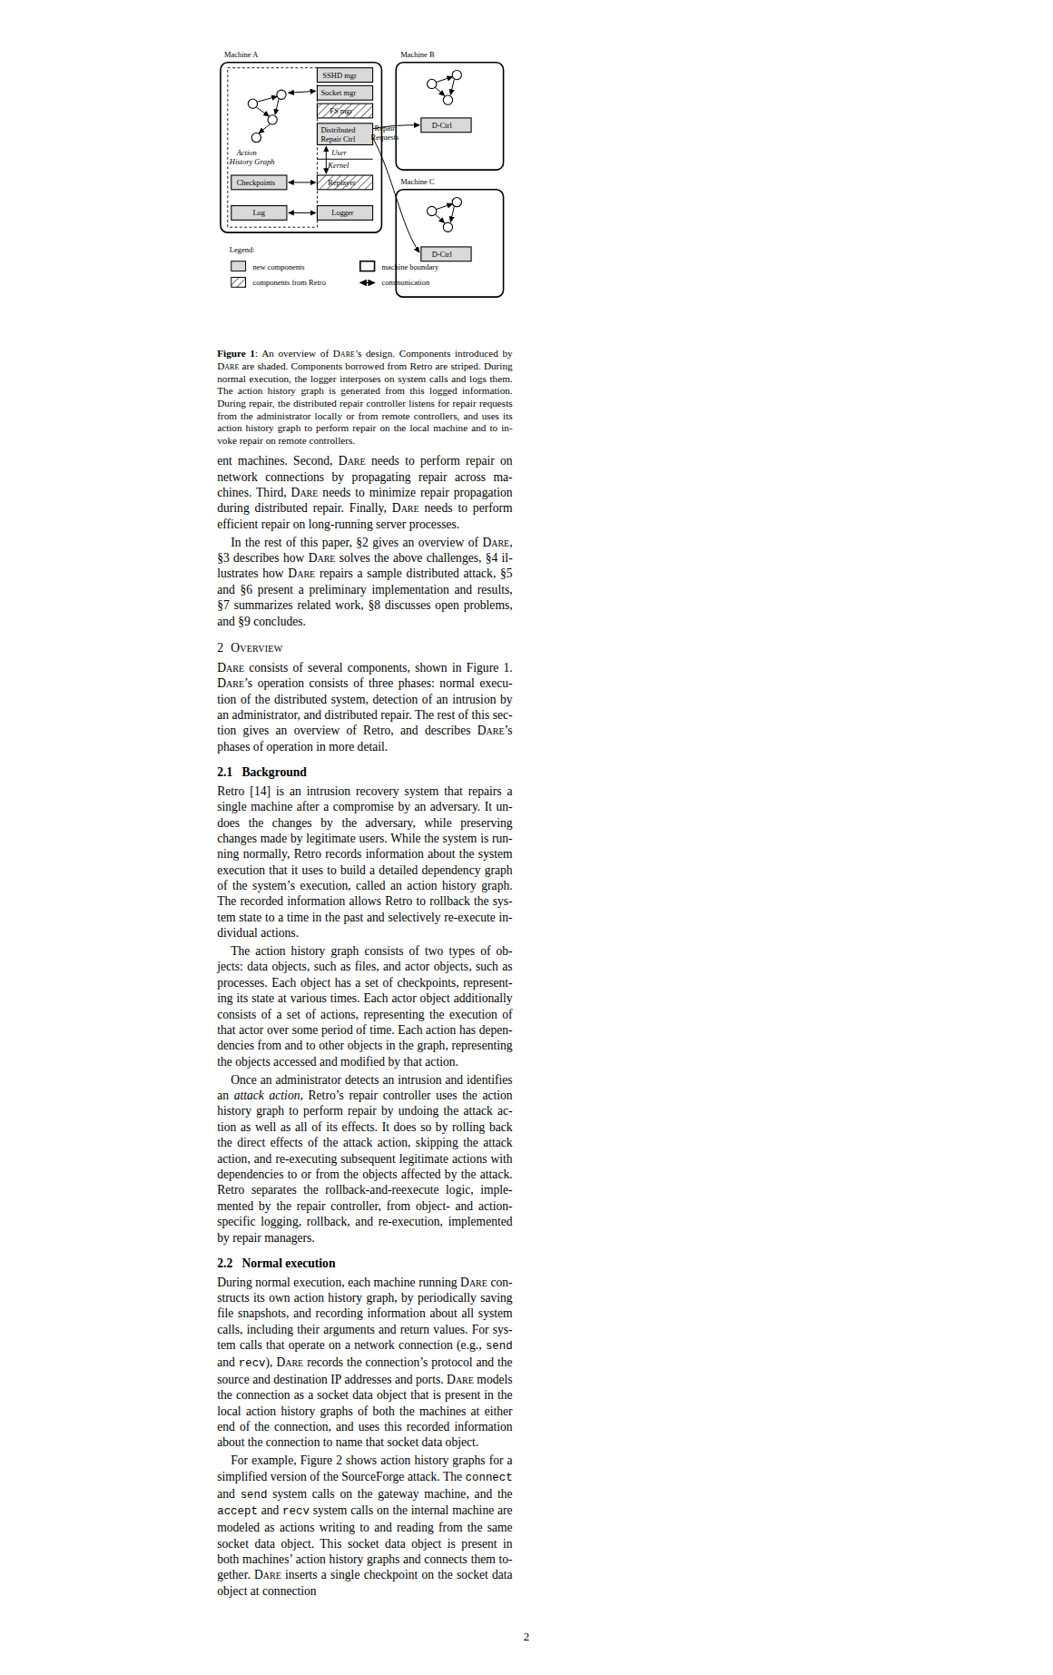Machine A Machine B Machine C Action History Graph Checkpoints Log SSHD mgr Socket mgr FS mgr Distributed Repair Ctrl Replayer Logger User Kernel Repair Requests D-Ctrl D-Ctrl Legend: new components components from Retro machine boundary communication
Figure 1: An overview of Dare’s design. Components introduced by Dare are shaded. Components borrowed from Retro are striped. During normal execution, the logger interposes on system calls and logs them. The action history graph is generated from this logged information. During repair, the distributed repair controller listens for repair requests from the administrator locally or from remote controllers, and uses its action history graph to perform repair on the local machine and to invoke repair on remote controllers.
ent machines. Second, Dare needs to perform repair on network connections by propagating repair across machines. Third, Dare needs to minimize repair propagation during distributed repair. Finally, Dare needs to perform efficient repair on long-running server processes.
In the rest of this paper, §2 gives an overview of Dare, §3 describes how Dare solves the above challenges, §4 illustrates how Dare repairs a sample distributed attack, §5 and §6 present a preliminary implementation and results, §7 summarizes related work, §8 discusses open problems, and §9 concludes.
2 Overview
Dare consists of several components, shown in Figure 1. Dare’s operation consists of three phases: normal execution of the distributed system, detection of an intrusion by an administrator, and distributed repair. The rest of this section gives an overview of Retro, and describes Dare’s phases of operation in more detail.
2.1 Background
Retro [14] is an intrusion recovery system that repairs a single machine after a compromise by an adversary. It undoes the changes by the adversary, while preserving changes made by legitimate users. While the system is running normally, Retro records information about the system execution that it uses to build a detailed dependency graph of the system’s execution, called an action history graph. The recorded information allows Retro to rollback the system state to a time in the past and selectively re-execute individual actions.
The action history graph consists of two types of objects: data objects, such as files, and actor objects, such as processes. Each object has a set of checkpoints, representing its state at various times. Each actor object additionally consists of a set of actions, representing the execution of that actor over some period of time. Each action has dependencies from and to other objects in the graph, representing the objects accessed and modified by that action.
Once an administrator detects an intrusion and identifies an attack action, Retro’s repair controller uses the action history graph to perform repair by undoing the attack action as well as all of its effects. It does so by rolling back the direct effects of the attack action, skipping the attack action, and re-executing subsequent legitimate actions with dependencies to or from the objects affected by the attack. Retro separates the rollback-and-reexecute logic, implemented by the repair controller, from object- and action-specific logging, rollback, and re-execution, implemented by repair managers.
2.2 Normal execution
During normal execution, each machine running Dare constructs its own action history graph, by periodically saving file snapshots, and recording information about all system calls, including their arguments and return values. For system calls that operate on a network connection (e.g., send and recv), Dare records the connection’s protocol and the source and destination IP addresses and ports. Dare models the connection as a socket data object that is present in the local action history graphs of both the machines at either end of the connection, and uses this recorded information about the connection to name that socket data object.
For example, Figure 2 shows action history graphs for a simplified version of the SourceForge attack. The connect and send system calls on the gateway machine, and the accept and recv system calls on the internal machine are modeled as actions writing to and reading from the same socket data object. This socket data object is present in both machines’ action history graphs and connects them together. Dare inserts a single checkpoint on the socket data object at connection
2